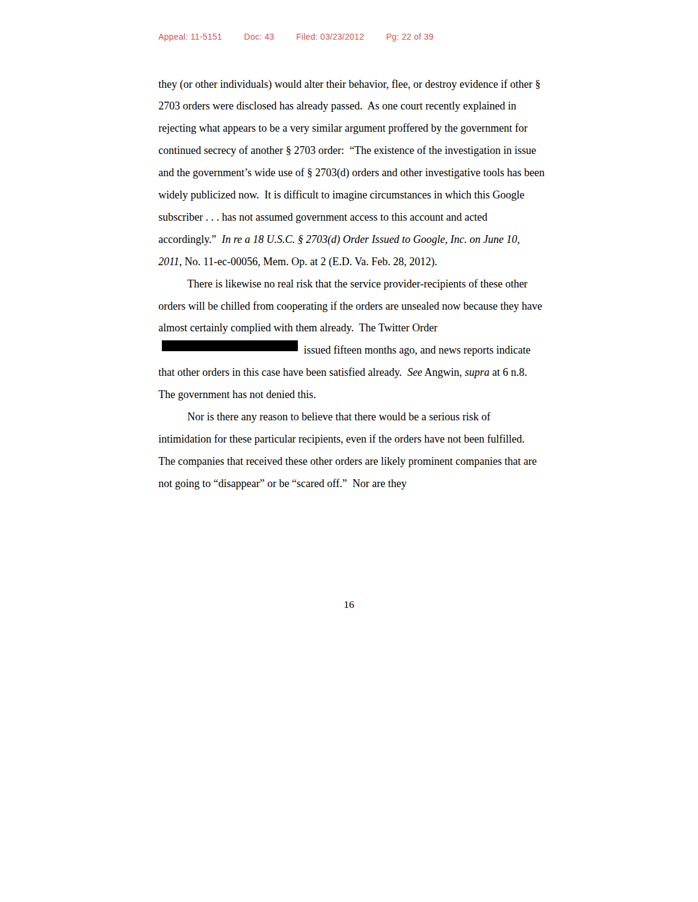Appeal: 11-5151 Doc: 43 Filed: 03/23/2012 Pg: 22 of 39
they (or other individuals) would alter their behavior, flee, or destroy evidence if other § 2703 orders were disclosed has already passed. As one court recently explained in rejecting what appears to be a very similar argument proffered by the government for continued secrecy of another § 2703 order: “The existence of the investigation in issue and the government’s wide use of § 2703(d) orders and other investigative tools has been widely publicized now. It is difficult to imagine circumstances in which this Google subscriber . . . has not assumed government access to this account and acted accordingly.” In re a 18 U.S.C. § 2703(d) Order Issued to Google, Inc. on June 10, 2011, No. 11-ec-00056, Mem. Op. at 2 (E.D. Va. Feb. 28, 2012).
There is likewise no real risk that the service provider-recipients of these other orders will be chilled from cooperating if the orders are unsealed now because they have almost certainly complied with them already. The Twitter Order issued fifteen months ago, and news reports indicate that other orders in this case have been satisfied already. See Angwin, supra at 6 n.8. The government has not denied this.
Nor is there any reason to believe that there would be a serious risk of intimidation for these particular recipients, even if the orders have not been fulfilled. The companies that received these other orders are likely prominent companies that are not going to “disappear” or be “scared off.” Nor are they
16